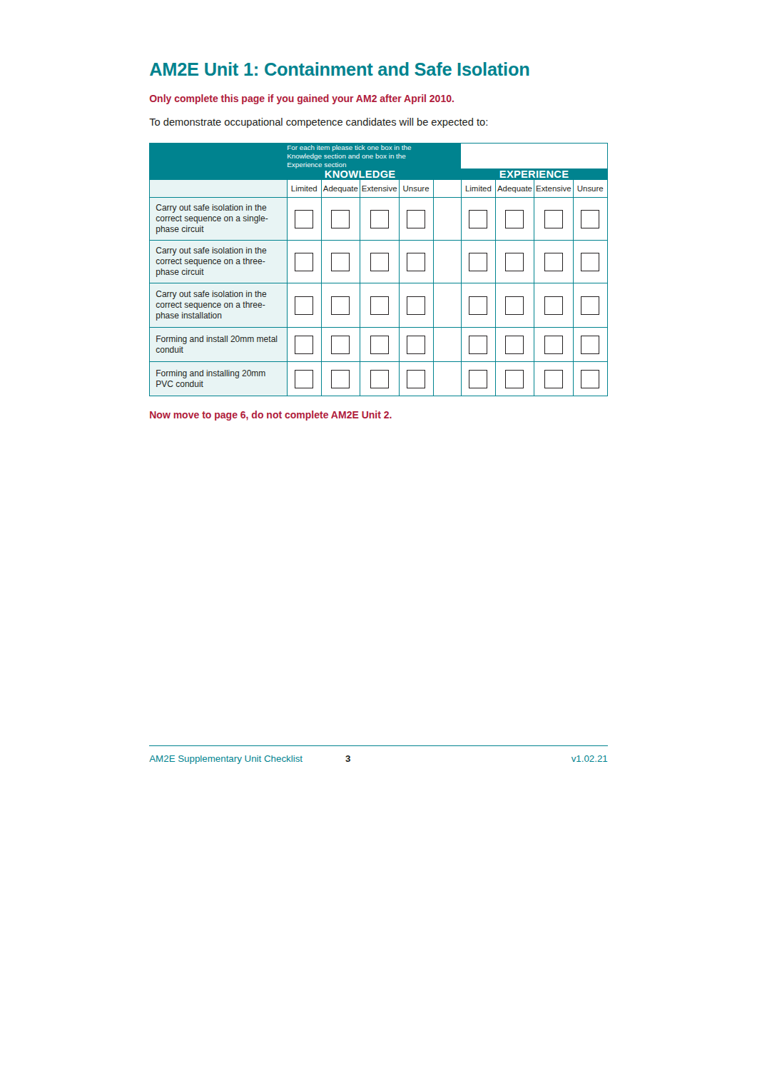AM2E Unit 1: Containment and Safe Isolation
Only complete this page if you gained your AM2 after April 2010.
To demonstrate occupational competence candidates will be expected to:
| | For each item please tick one box in the Knowledge section and one box in the Experience section | | |
| --- | --- | --- | --- |
| KNOWLEDGE | EXPERIENCE |
| | Limited | Adequate | Extensive | Unsure | | Limited | Adequate | Extensive | Unsure |
| Carry out safe isolation in the correct sequence on a single-phase circuit | | | | | | | | | |
| Carry out safe isolation in the correct sequence on a three-phase circuit | | | | | | | | | |
| Carry out safe isolation in the correct sequence on a three-phase installation | | | | | | | | | |
| Forming and install 20mm metal conduit | | | | | | | | | |
| Forming and installing 20mm PVC conduit | | | | | | | | | |
Now move to page 6, do not complete AM2E Unit 2.
AM2E Supplementary Unit Checklist
3
v1.02.21